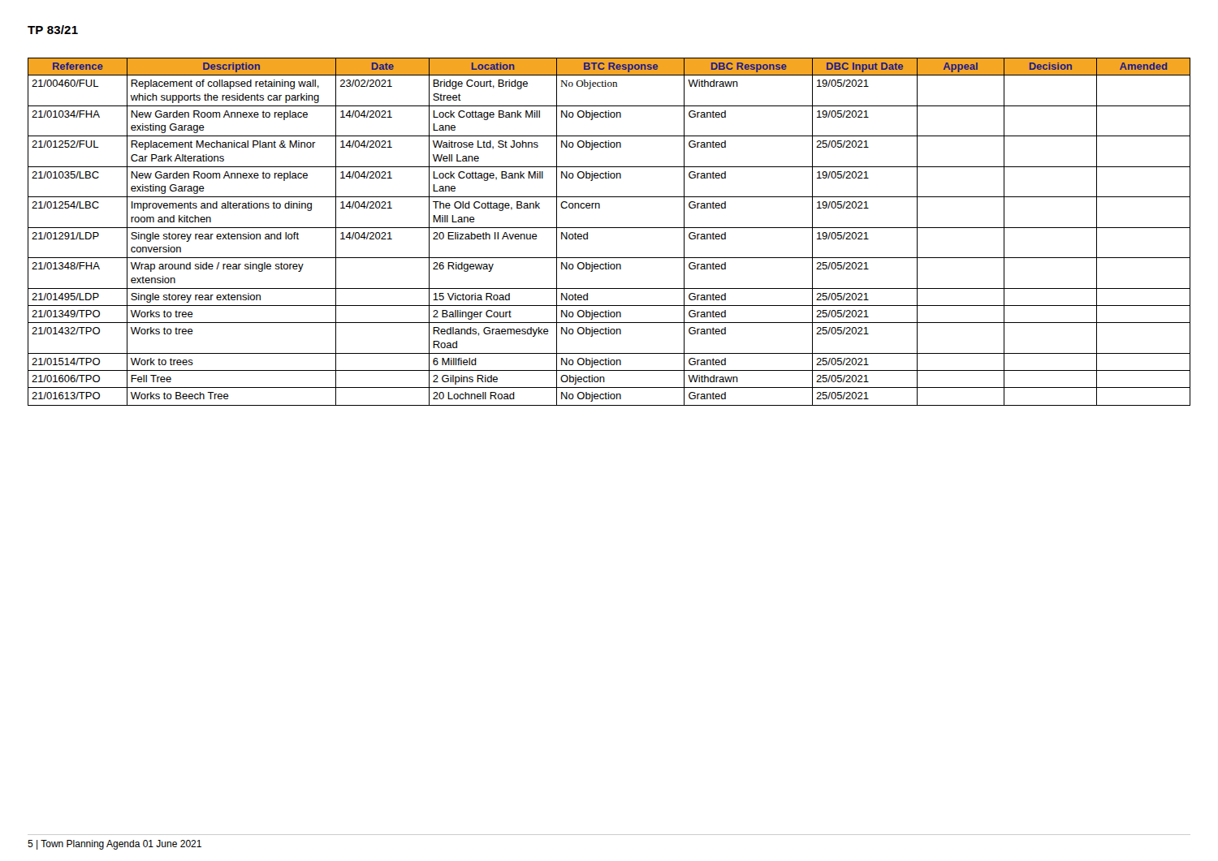TP 83/21
| Reference | Description | Date | Location | BTC Response | DBC Response | DBC Input Date | Appeal | Decision | Amended |
| --- | --- | --- | --- | --- | --- | --- | --- | --- | --- |
| 21/00460/FUL | Replacement of collapsed retaining wall, which supports the residents car parking | 23/02/2021 | Bridge Court, Bridge Street | No Objection | Withdrawn | 19/05/2021 | | | |
| 21/01034/FHA | New Garden Room Annexe to replace existing Garage | 14/04/2021 | Lock Cottage Bank Mill Lane | No Objection | Granted | 19/05/2021 | | | |
| 21/01252/FUL | Replacement Mechanical Plant & Minor Car Park Alterations | 14/04/2021 | Waitrose Ltd, St Johns Well Lane | No Objection | Granted | 25/05/2021 | | | |
| 21/01035/LBC | New Garden Room Annexe to replace existing Garage | 14/04/2021 | Lock Cottage, Bank Mill Lane | No Objection | Granted | 19/05/2021 | | | |
| 21/01254/LBC | Improvements and alterations to dining room and kitchen | 14/04/2021 | The Old Cottage, Bank Mill Lane | Concern | Granted | 19/05/2021 | | | |
| 21/01291/LDP | Single storey rear extension and loft conversion | 14/04/2021 | 20 Elizabeth II Avenue | Noted | Granted | 19/05/2021 | | | |
| 21/01348/FHA | Wrap around side / rear single storey extension | | 26 Ridgeway | No Objection | Granted | 25/05/2021 | | | |
| 21/01495/LDP | Single storey rear extension | | 15 Victoria Road | Noted | Granted | 25/05/2021 | | | |
| 21/01349/TPO | Works to tree | | 2 Ballinger Court | No Objection | Granted | 25/05/2021 | | | |
| 21/01432/TPO | Works to tree | | Redlands, Graemesdyke Road | No Objection | Granted | 25/05/2021 | | | |
| 21/01514/TPO | Work to trees | | 6 Millfield | No Objection | Granted | 25/05/2021 | | | |
| 21/01606/TPO | Fell Tree | | 2 Gilpins Ride | Objection | Withdrawn | 25/05/2021 | | | |
| 21/01613/TPO | Works to Beech Tree | | 20 Lochnell Road | No Objection | Granted | 25/05/2021 | | | |
5 | Town Planning Agenda 01 June 2021